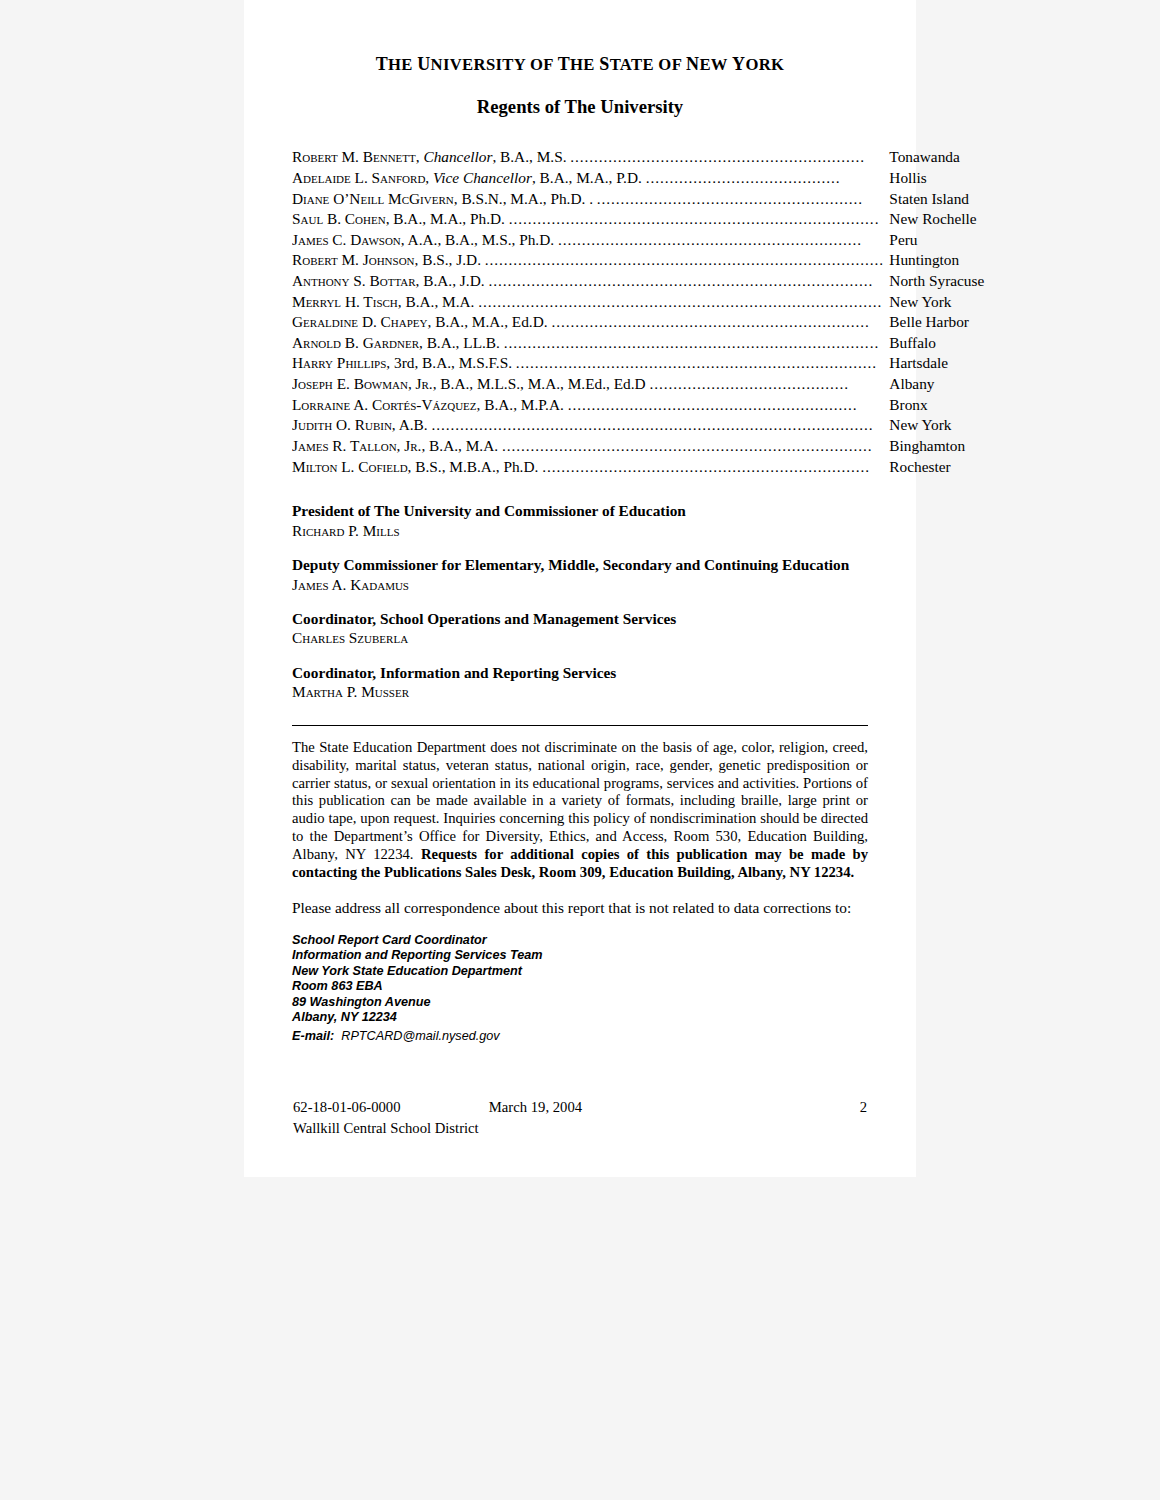THE UNIVERSITY OF THE STATE OF NEW YORK
Regents of The University
| Robert M. Bennett , Chancellor , B.A., M.S. .............................................................. | Tonawanda |
| Adelaide L. Sanford , Vice Chancellor , B.A., M.A., P.D. ......................................... | Hollis |
| Diane O’Neill McGivern , B.S.N., M.A., Ph.D. . ........................................................ | Staten Island |
| Saul B. Cohen , B.A., M.A., Ph.D. .............................................................................. | New Rochelle |
| James C. Dawson , A.A., B.A., M.S., Ph.D. ................................................................ | Peru |
| Robert M. Johnson , B.S., J.D. .................................................................................... | Huntington |
| Anthony S. Bottar , B.A., J.D. ................................................................................. | North Syracuse |
| Merryl H. Tisch , B.A., M.A. ..................................................................................... | New York |
| Geraldine D. Chapey , B.A., M.A., Ed.D. ................................................................... | Belle Harbor |
| Arnold B. Gardner , B.A., LL.B. ............................................................................... | Buffalo |
| Harry Phillips , 3rd, B.A., M.S.F.S. ............................................................................ | Hartsdale |
| Joseph E. Bowman , Jr. , B.A., M.L.S., M.A., M.Ed., Ed.D .......................................... | Albany |
| Lorraine A. Cortés-Vázquez , B.A., M.P.A. ............................................................. | Bronx |
| Judith O. Rubin , A.B. ............................................................................................. | New York |
| James R. Tallon , Jr. , B.A., M.A. .............................................................................. | Binghamton |
| Milton L. Cofield , B.S., M.B.A., Ph.D. ..................................................................... | Rochester |
President of The University and Commissioner of Education
Richard P. Mills
Deputy Commissioner for Elementary, Middle, Secondary and Continuing Education
James A. Kadamus
Coordinator, School Operations and Management Services
Charles Szuberla
Coordinator, Information and Reporting Services
Martha P. Musser
The State Education Department does not discriminate on the basis of age, color, religion, creed, disability, marital status, veteran status, national origin, race, gender, genetic predisposition or carrier status, or sexual orientation in its educational programs, services and activities. Portions of this publication can be made available in a variety of formats, including braille, large print or audio tape, upon request. Inquiries concerning this policy of nondiscrimination should be directed to the Department’s Office for Diversity, Ethics, and Access, Room 530, Education Building, Albany, NY 12234. Requests for additional copies of this publication may be made by contacting the Publications Sales Desk, Room 309, Education Building, Albany, NY 12234.
Please address all correspondence about this report that is not related to data corrections to:
School Report Card Coordinator
Information and Reporting Services Team
New York State Education Department
Room 863 EBA
89 Washington Avenue
Albany, NY 12234
E-mail: RPTCARD@mail.nysed.gov
| 62-18-01-06-0000 | March 19, 2004 | 2 |
| Wallkill Central School District | | |